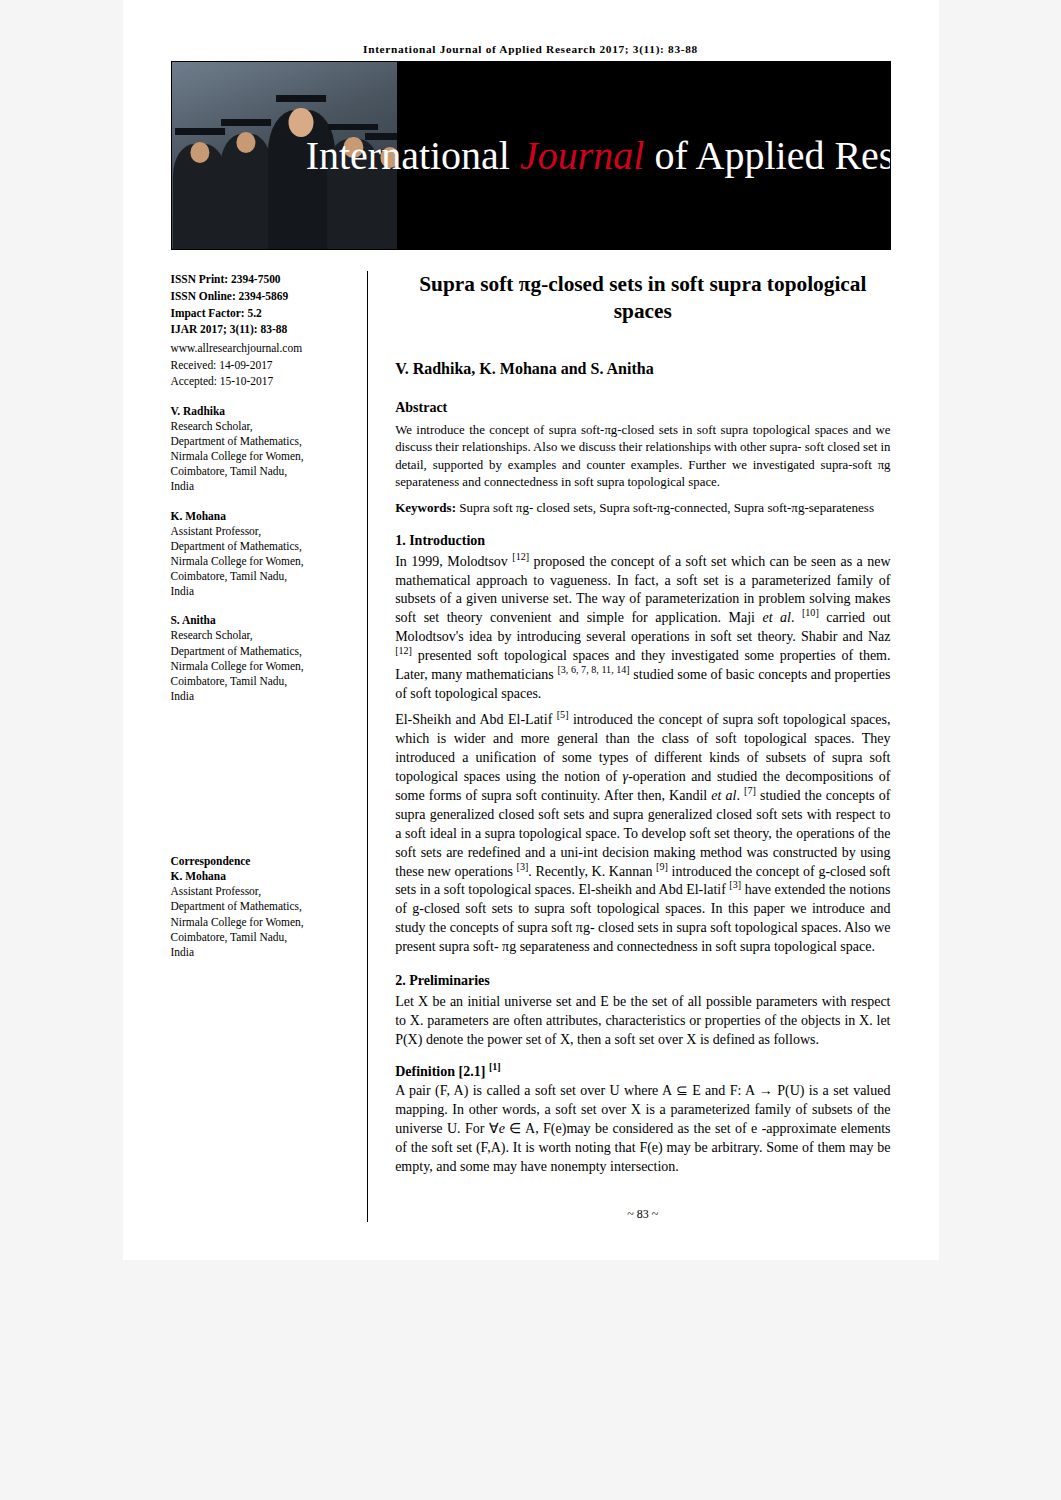International Journal of Applied Research 2017; 3(11): 83-88
International Journal of Applied Research
ISSN Print: 2394-7500
ISSN Online: 2394-5869
Impact Factor: 5.2
IJAR 2017; 3(11): 83-88
www.allresearchjournal.com
Received: 14-09-2017
Accepted: 15-10-2017
V. Radhika
Research Scholar,
Department of Mathematics,
Nirmala College for Women,
Coimbatore, Tamil Nadu,
India
K. Mohana
Assistant Professor,
Department of Mathematics,
Nirmala College for Women,
Coimbatore, Tamil Nadu,
India
S. Anitha
Research Scholar,
Department of Mathematics,
Nirmala College for Women,
Coimbatore, Tamil Nadu,
India
Correspondence
K. Mohana
Assistant Professor,
Department of Mathematics,
Nirmala College for Women,
Coimbatore, Tamil Nadu,
India
Supra soft πg-closed sets in soft supra topological spaces
V. Radhika, K. Mohana and S. Anitha
Abstract
We introduce the concept of supra soft-πg-closed sets in soft supra topological spaces and we discuss their relationships. Also we discuss their relationships with other supra- soft closed set in detail, supported by examples and counter examples. Further we investigated supra-soft πg separateness and connectedness in soft supra topological space.
Keywords: Supra soft πg- closed sets, Supra soft-πg-connected, Supra soft-πg-separateness
1. Introduction
In 1999, Molodtsov [12] proposed the concept of a soft set which can be seen as a new mathematical approach to vagueness. In fact, a soft set is a parameterized family of subsets of a given universe set. The way of parameterization in problem solving makes soft set theory convenient and simple for application. Maji et al. [10] carried out Molodtsov's idea by introducing several operations in soft set theory. Shabir and Naz [12] presented soft topological spaces and they investigated some properties of them. Later, many mathematicians [3, 6, 7, 8, 11, 14] studied some of basic concepts and properties of soft topological spaces.
El-Sheikh and Abd El-Latif [5] introduced the concept of supra soft topological spaces, which is wider and more general than the class of soft topological spaces. They introduced a unification of some types of different kinds of subsets of supra soft topological spaces using the notion of γ-operation and studied the decompositions of some forms of supra soft continuity. After then, Kandil et al. [7] studied the concepts of supra generalized closed soft sets and supra generalized closed soft sets with respect to a soft ideal in a supra topological space. To develop soft set theory, the operations of the soft sets are redefined and a uni-int decision making method was constructed by using these new operations [3]. Recently, K. Kannan [9] introduced the concept of g-closed soft sets in a soft topological spaces. El-sheikh and Abd El-latif [3] have extended the notions of g-closed soft sets to supra soft topological spaces. In this paper we introduce and study the concepts of supra soft πg- closed sets in supra soft topological spaces. Also we present supra soft- πg separateness and connectedness in soft supra topological space.
2. Preliminaries
Let X be an initial universe set and E be the set of all possible parameters with respect to X. parameters are often attributes, characteristics or properties of the objects in X. let P(X) denote the power set of X, then a soft set over X is defined as follows.
Definition [2.1] [1]
A pair (F, A) is called a soft set over U where A ⊆ E and F: A → P(U) is a set valued mapping. In other words, a soft set over X is a parameterized family of subsets of the universe U. For ∀e ∈ A, F(e)may be considered as the set of e -approximate elements of the soft set (F,A). It is worth noting that F(e) may be arbitrary. Some of them may be empty, and some may have nonempty intersection.
~ 83 ~